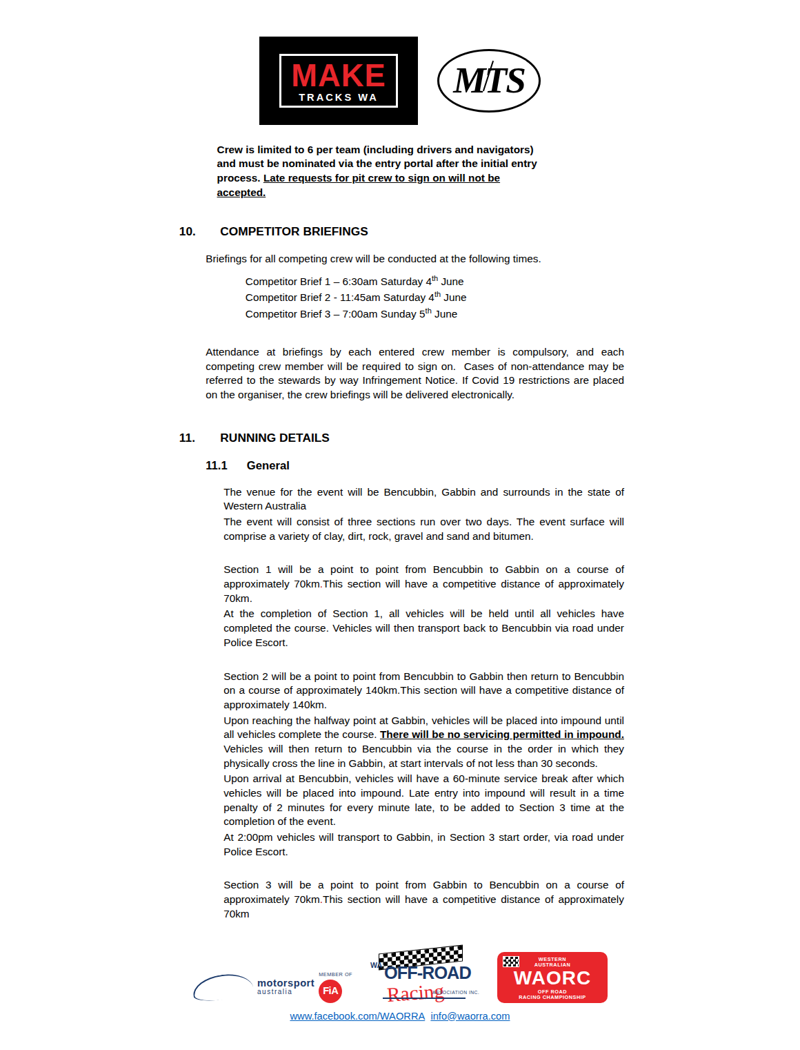MAKE TRACKS WA
MTS
Crew is limited to 6 per team (including drivers and navigators) and must be nominated via the entry portal after the initial entry process. Late requests for pit crew to sign on will not be accepted.
10. COMPETITOR BRIEFINGS
Briefings for all competing crew will be conducted at the following times.
Competitor Brief 1 – 6:30am Saturday 4th June
Competitor Brief 2 - 11:45am Saturday 4th June
Competitor Brief 3 – 7:00am Sunday 5th June
Attendance at briefings by each entered crew member is compulsory, and each competing crew member will be required to sign on. Cases of non-attendance may be referred to the stewards by way Infringement Notice. If Covid 19 restrictions are placed on the organiser, the crew briefings will be delivered electronically.
11. RUNNING DETAILS
11.1 General
The venue for the event will be Bencubbin, Gabbin and surrounds in the state of Western Australia
The event will consist of three sections run over two days. The event surface will comprise a variety of clay, dirt, rock, gravel and sand and bitumen.
Section 1 will be a point to point from Bencubbin to Gabbin on a course of approximately 70km. This section will have a competitive distance of approximately 70km.
At the completion of Section 1, all vehicles will be held until all vehicles have completed the course. Vehicles will then transport back to Bencubbin via road under Police Escort.
Section 2 will be a point to point from Bencubbin to Gabbin then return to Bencubbin on a course of approximately 140km.This section will have a competitive distance of approximately 140km.
Upon reaching the halfway point at Gabbin, vehicles will be placed into impound until all vehicles complete the course. There will be no servicing permitted in impound. Vehicles will then return to Bencubbin via the course in the order in which they physically cross the line in Gabbin, at start intervals of not less than 30 seconds.
Upon arrival at Bencubbin, vehicles will have a 60-minute service break after which vehicles will be placed into impound. Late entry into impound will result in a time penalty of 2 minutes for every minute late, to be added to Section 3 time at the completion of the event.
At 2:00pm vehicles will transport to Gabbin, in Section 3 start order, via road under Police Escort.
Section 3 will be a point to point from Gabbin to Bencubbin on a course of approximately 70km. This section will have a competitive distance of approximately 70km
motorsport australia
Member of
FiA
WA
OFF-ROAD
Racing
ASSOCIATION INC.
WESTERN
AUSTRALIAN
WAORC
OFF ROAD
RACING CHAMPIONSHIP
www.facebook.com/WAORRA info@waorra.com